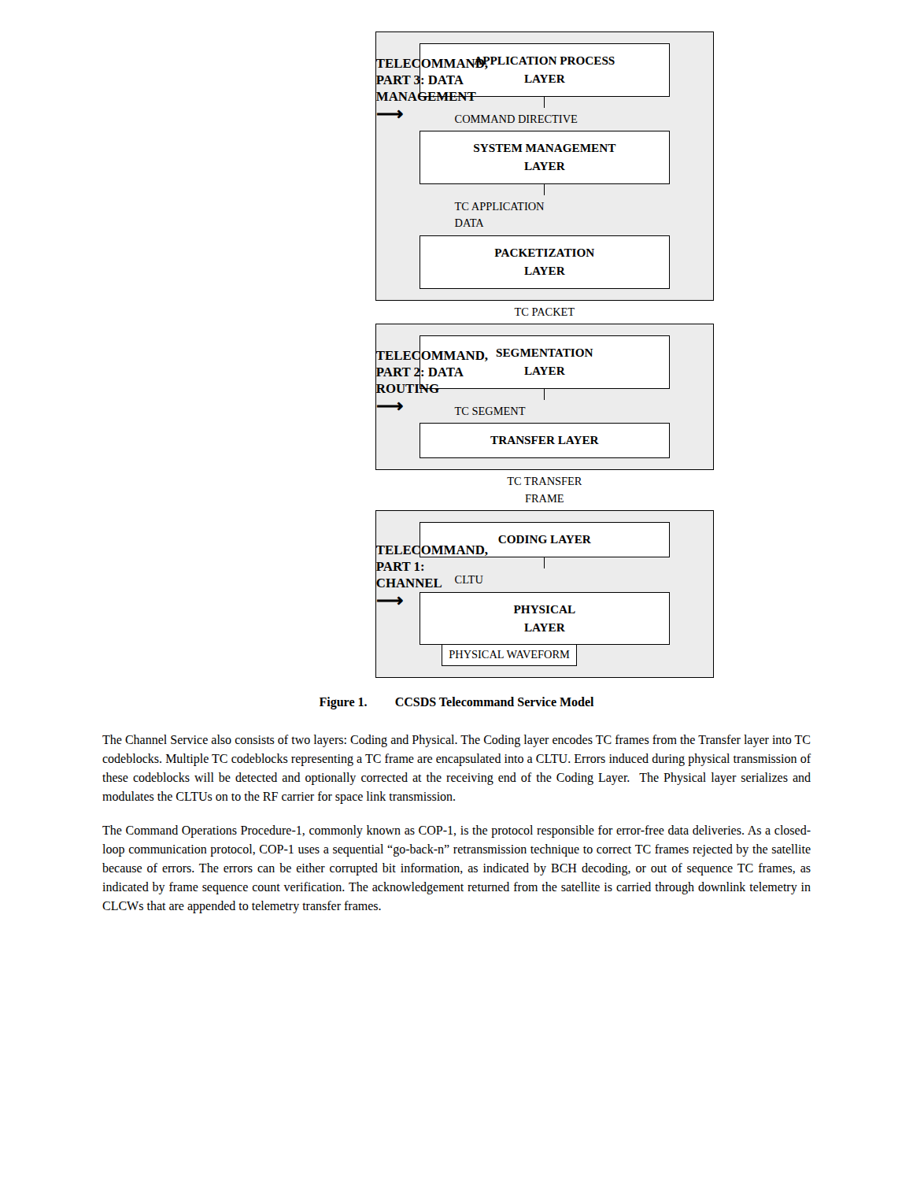TELECOMMAND,
PART 3: DATA
MANAGEMENT ⟶
APPLICATION PROCESS
LAYER
COMMAND DIRECTIVE
SYSTEM MANAGEMENT
LAYER
TC APPLICATION
DATA
PACKETIZATION
LAYER
TC PACKET
TELECOMMAND,
PART 2: DATA
ROUTING ⟶
SEGMENTATION
LAYER
TC SEGMENT
TRANSFER LAYER
TC TRANSFER
FRAME
TELECOMMAND,
PART 1:
CHANNEL ⟶
CODING LAYER
CLTU
PHYSICAL
LAYER
PHYSICAL WAVEFORM
Figure 1. CCSDS Telecommand Service Model
The Channel Service also consists of two layers: Coding and Physical. The Coding layer encodes TC frames from the Transfer layer into TC codeblocks. Multiple TC codeblocks representing a TC frame are encapsulated into a CLTU. Errors induced during physical transmission of these codeblocks will be detected and optionally corrected at the receiving end of the Coding Layer. The Physical layer serializes and modulates the CLTUs on to the RF carrier for space link transmission.
The Command Operations Procedure-1, commonly known as COP-1, is the protocol responsible for error-free data deliveries. As a closed-loop communication protocol, COP-1 uses a sequential “go-back-n” retransmission technique to correct TC frames rejected by the satellite because of errors. The errors can be either corrupted bit information, as indicated by BCH decoding, or out of sequence TC frames, as indicated by frame sequence count verification. The acknowledgement returned from the satellite is carried through downlink telemetry in CLCWs that are appended to telemetry transfer frames.